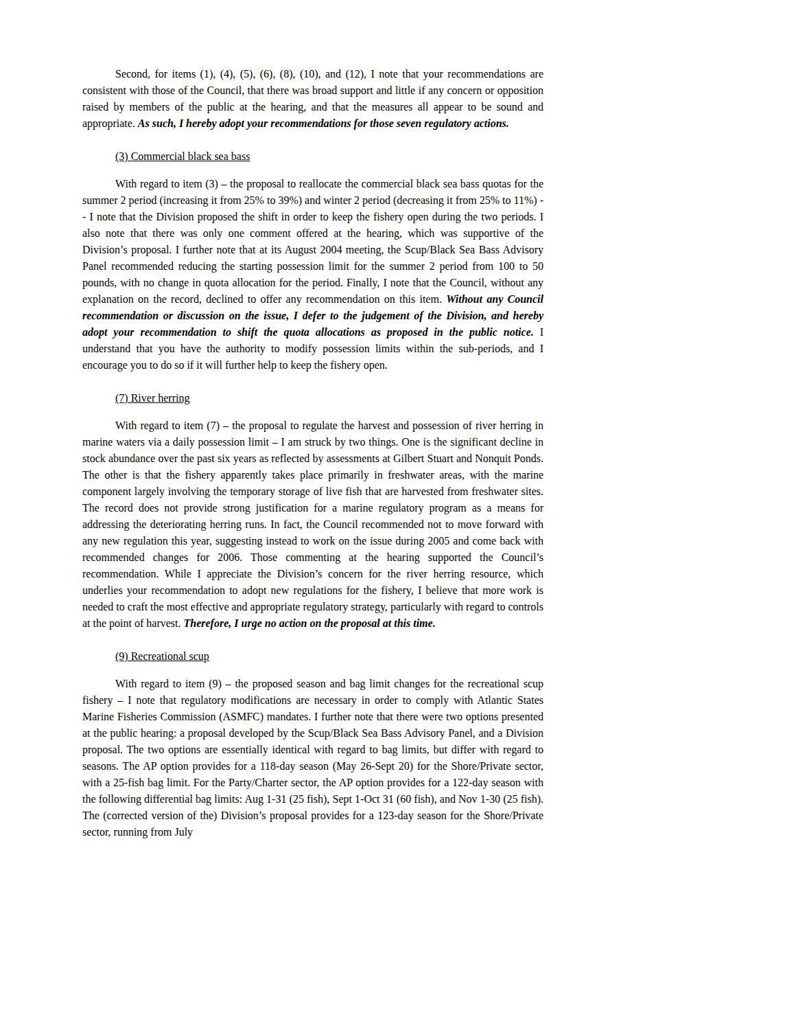Second, for items (1), (4), (5), (6), (8), (10), and (12), I note that your recommendations are consistent with those of the Council, that there was broad support and little if any concern or opposition raised by members of the public at the hearing, and that the measures all appear to be sound and appropriate. As such, I hereby adopt your recommendations for those seven regulatory actions.
(3) Commercial black sea bass
With regard to item (3) – the proposal to reallocate the commercial black sea bass quotas for the summer 2 period (increasing it from 25% to 39%) and winter 2 period (decreasing it from 25% to 11%) -- I note that the Division proposed the shift in order to keep the fishery open during the two periods. I also note that there was only one comment offered at the hearing, which was supportive of the Division’s proposal. I further note that at its August 2004 meeting, the Scup/Black Sea Bass Advisory Panel recommended reducing the starting possession limit for the summer 2 period from 100 to 50 pounds, with no change in quota allocation for the period. Finally, I note that the Council, without any explanation on the record, declined to offer any recommendation on this item. Without any Council recommendation or discussion on the issue, I defer to the judgement of the Division, and hereby adopt your recommendation to shift the quota allocations as proposed in the public notice. I understand that you have the authority to modify possession limits within the sub-periods, and I encourage you to do so if it will further help to keep the fishery open.
(7) River herring
With regard to item (7) – the proposal to regulate the harvest and possession of river herring in marine waters via a daily possession limit – I am struck by two things. One is the significant decline in stock abundance over the past six years as reflected by assessments at Gilbert Stuart and Nonquit Ponds. The other is that the fishery apparently takes place primarily in freshwater areas, with the marine component largely involving the temporary storage of live fish that are harvested from freshwater sites. The record does not provide strong justification for a marine regulatory program as a means for addressing the deteriorating herring runs. In fact, the Council recommended not to move forward with any new regulation this year, suggesting instead to work on the issue during 2005 and come back with recommended changes for 2006. Those commenting at the hearing supported the Council’s recommendation. While I appreciate the Division’s concern for the river herring resource, which underlies your recommendation to adopt new regulations for the fishery, I believe that more work is needed to craft the most effective and appropriate regulatory strategy, particularly with regard to controls at the point of harvest. Therefore, I urge no action on the proposal at this time.
(9) Recreational scup
With regard to item (9) – the proposed season and bag limit changes for the recreational scup fishery – I note that regulatory modifications are necessary in order to comply with Atlantic States Marine Fisheries Commission (ASMFC) mandates. I further note that there were two options presented at the public hearing: a proposal developed by the Scup/Black Sea Bass Advisory Panel, and a Division proposal. The two options are essentially identical with regard to bag limits, but differ with regard to seasons. The AP option provides for a 118-day season (May 26-Sept 20) for the Shore/Private sector, with a 25-fish bag limit. For the Party/Charter sector, the AP option provides for a 122-day season with the following differential bag limits: Aug 1-31 (25 fish), Sept 1-Oct 31 (60 fish), and Nov 1-30 (25 fish). The (corrected version of the) Division’s proposal provides for a 123-day season for the Shore/Private sector, running from July